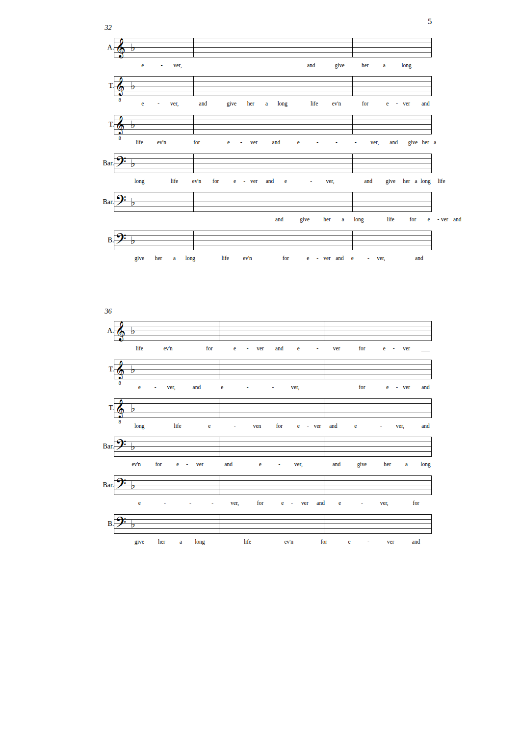5
32
| A. | 𝄞 ♭ |
| | e - ver, and give her a long |
| T. | 𝄞 8 ♭ |
| | e - ver, and give her a long life ev'n for e - ver and |
| T. | 𝄞 8 ♭ |
| | life ev'n for e - ver and e - - - ver, and give her a |
| Bar. | 𝄢 ♭ |
| | long life ev'n for e - ver and e - ver, and give her a long life |
| Bar. | 𝄢 ♭ |
| | and give her a long life for e - ver and |
| B. | 𝄢 ♭ |
| | give her a long life ev'n for e - ver and e - ver, and |
36
| A. | 𝄞 ♭ |
| | life ev'n for e - ver and e - ver for e - ver ___ |
| T. | 𝄞 8 ♭ |
| | e - ver, and e - - ver, for e - ver and |
| T. | 𝄞 8 ♭ |
| | long life e - ven for e - ver and e - ver, and |
| Bar. | 𝄢 ♭ |
| | ev'n for e - ver and e - ver, and give her a long |
| Bar. | 𝄢 ♭ |
| | e - - - ver, for e - ver and e - ver, for |
| B. | 𝄢 ♭ |
| | give her a long life ev'n for e - ver and |
Text sung across all voices: “ever, and give her a long life ev'n for ever and ever.”